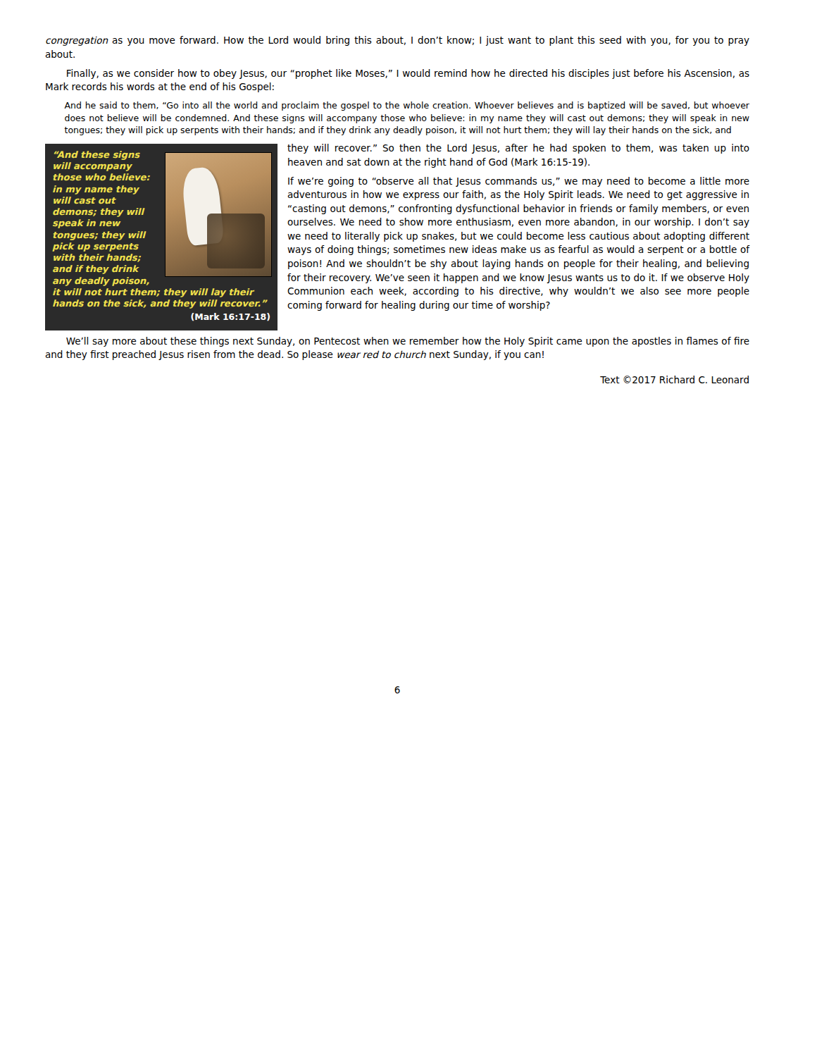congregation as you move forward. How the Lord would bring this about, I don’t know; I just want to plant this seed with you, for you to pray about.
Finally, as we consider how to obey Jesus, our “prophet like Moses,” I would remind how he directed his disciples just before his Ascension, as Mark records his words at the end of his Gospel:
And he said to them, “Go into all the world and proclaim the gospel to the whole creation. Whoever believes and is baptized will be saved, but whoever does not believe will be condemned. And these signs will accompany those who believe: in my name they will cast out demons; they will speak in new tongues; they will pick up serpents with their hands; and if they drink any deadly poison, it will not hurt them; they will lay their hands on the sick, and
“And these signs will accompany those who believe: in my name they will cast out demons; they will speak in new tongues; they will pick up serpents with their hands; and if they drink any deadly poison, it will not hurt them; they will lay their hands on the sick, and they will recover.”
(Mark 16:17-18)
they will recover.” So then the Lord Jesus, after he had spoken to them, was taken up into heaven and sat down at the right hand of God (Mark 16:15-19).
If we’re going to “observe all that Jesus commands us,” we may need to become a little more adventurous in how we express our faith, as the Holy Spirit leads. We need to get aggressive in “casting out demons,” confronting dysfunctional behavior in friends or family members, or even ourselves. We need to show more enthusiasm, even more abandon, in our worship. I don’t say we need to literally pick up snakes, but we could become less cautious about adopting different ways of doing things; sometimes new ideas make us as fearful as would a serpent or a bottle of poison! And we shouldn’t be shy about laying hands on people for their healing, and believing for their recovery. We’ve seen it happen and we know Jesus wants us to do it. If we observe Holy Communion each week, according to his directive, why wouldn’t we also see more people coming forward for healing during our time of worship?
We’ll say more about these things next Sunday, on Pentecost when we remember how the Holy Spirit came upon the apostles in flames of fire and they first preached Jesus risen from the dead. So please wear red to church next Sunday, if you can!
Text ©2017 Richard C. Leonard
6